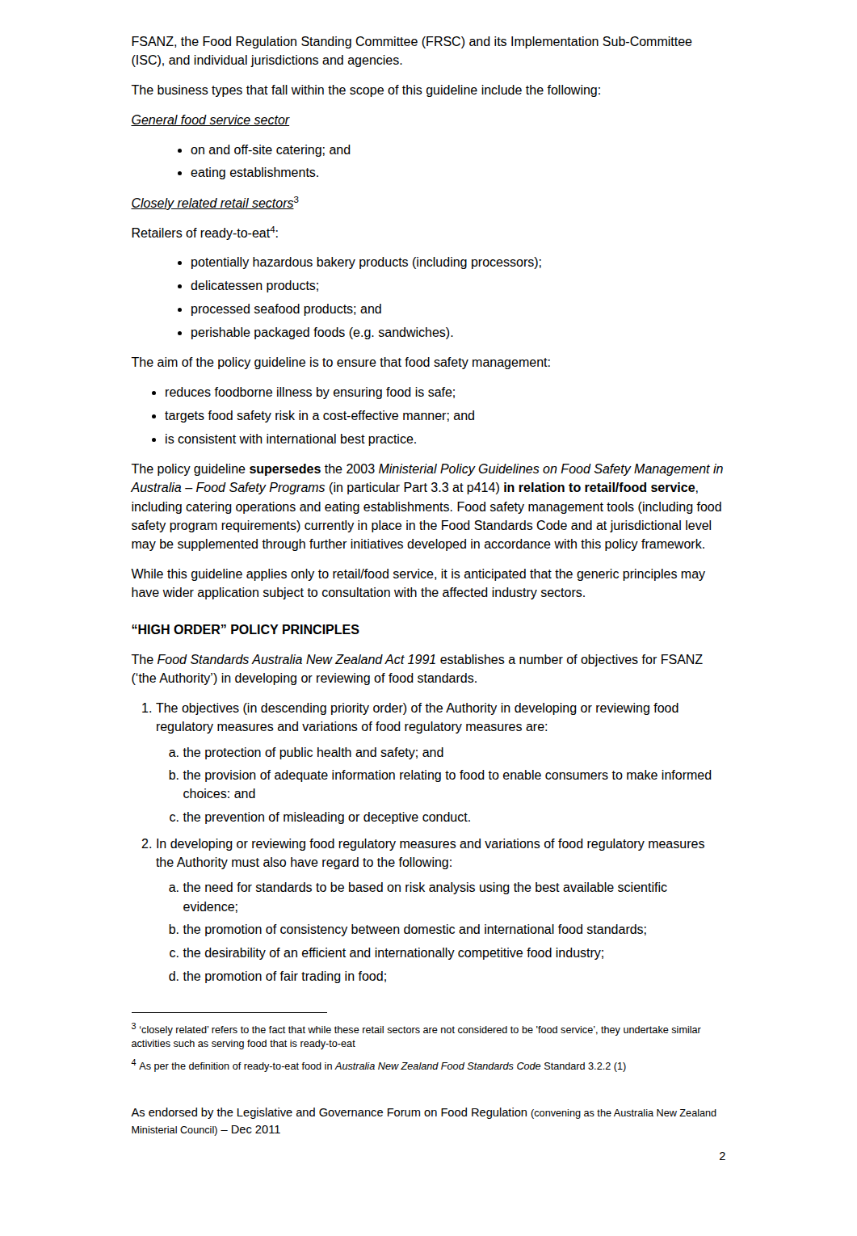FSANZ, the Food Regulation Standing Committee (FRSC) and its Implementation Sub-Committee (ISC), and individual jurisdictions and agencies.
The business types that fall within the scope of this guideline include the following:
General food service sector
on and off-site catering; and
eating establishments.
Closely related retail sectors3
Retailers of ready-to-eat4:
potentially hazardous bakery products (including processors);
delicatessen products;
processed seafood products; and
perishable packaged foods (e.g. sandwiches).
The aim of the policy guideline is to ensure that food safety management:
reduces foodborne illness by ensuring food is safe;
targets food safety risk in a cost-effective manner; and
is consistent with international best practice.
The policy guideline supersedes the 2003 Ministerial Policy Guidelines on Food Safety Management in Australia – Food Safety Programs (in particular Part 3.3 at p414) in relation to retail/food service, including catering operations and eating establishments. Food safety management tools (including food safety program requirements) currently in place in the Food Standards Code and at jurisdictional level may be supplemented through further initiatives developed in accordance with this policy framework.
While this guideline applies only to retail/food service, it is anticipated that the generic principles may have wider application subject to consultation with the affected industry sectors.
“HIGH ORDER” POLICY PRINCIPLES
The Food Standards Australia New Zealand Act 1991 establishes a number of objectives for FSANZ (‘the Authority’) in developing or reviewing of food standards.
The objectives (in descending priority order) of the Authority in developing or reviewing food regulatory measures and variations of food regulatory measures are:
the protection of public health and safety; and
the provision of adequate information relating to food to enable consumers to make informed choices: and
the prevention of misleading or deceptive conduct.
In developing or reviewing food regulatory measures and variations of food regulatory measures the Authority must also have regard to the following:
the need for standards to be based on risk analysis using the best available scientific evidence;
the promotion of consistency between domestic and international food standards;
the desirability of an efficient and internationally competitive food industry;
the promotion of fair trading in food;
3‘closely related’ refers to the fact that while these retail sectors are not considered to be 'food service’, they undertake similar activities such as serving food that is ready-to-eat
4 As per the definition of ready-to-eat food in Australia New Zealand Food Standards Code Standard 3.2.2 (1)
As endorsed by the Legislative and Governance Forum on Food Regulation (convening as the Australia New Zealand Ministerial Council) – Dec 2011
2